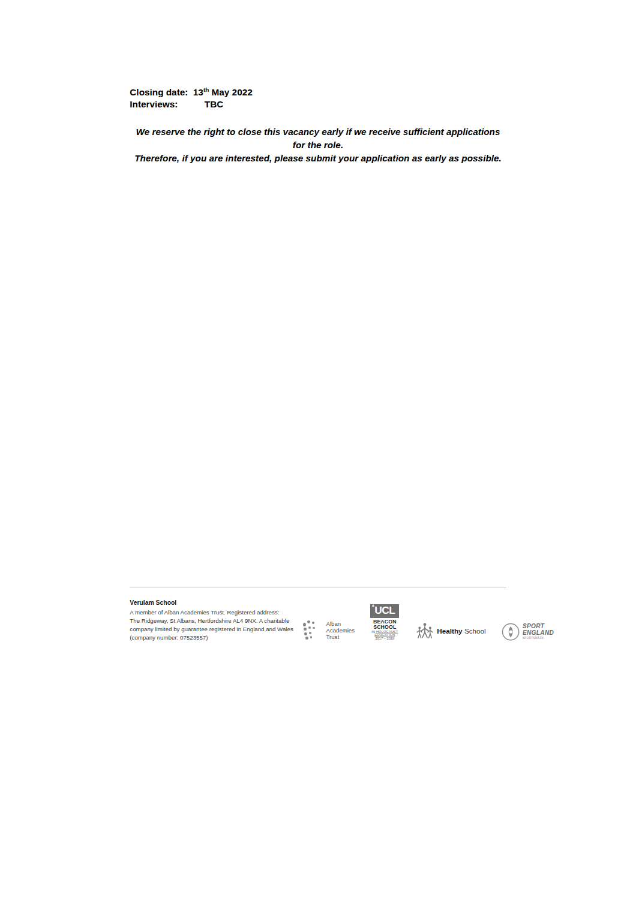Closing date: 13th May 2022
Interviews: TBC
We reserve the right to close this vacancy early if we receive sufficient applications for the role. Therefore, if you are interested, please submit your application as early as possible.
Verulam School A member of Alban Academies Trust. Registered address:
The Ridgeway, St Albans, Hertfordshire AL4 9NX. A charitable
company limited by guarantee registered in England and Wales
(company number: 07523557)
Alban Academies Trust
UCL
BEACON SCHOOL IN HOLOCAUST EDUCATION 2017 – 2018
Healthy School
SPORT ENGLAND SPORTSMARK